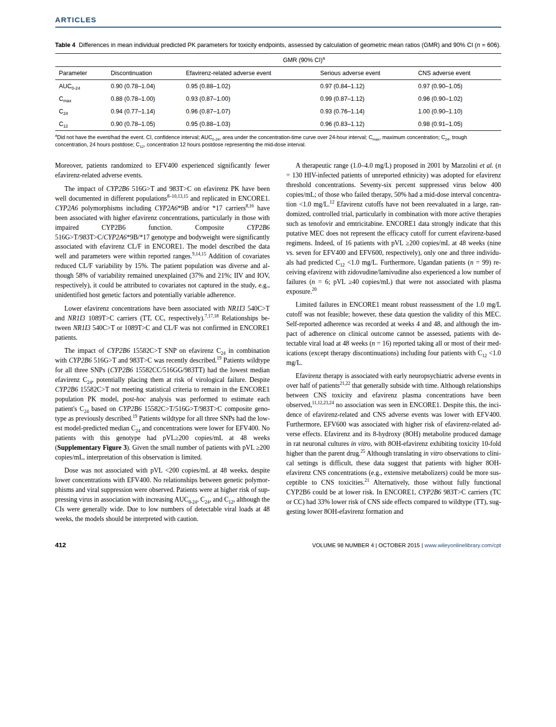ARTICLES
Table 4 Differences in mean individual predicted PK parameters for toxicity endpoints, assessed by calculation of geometric mean ratios (GMR) and 90% CI (n = 606).
| | GMR (90% CI) a |
| --- | --- |
| Parameter | Discontinuation | Efavirenz-related adverse event | Serious adverse event | CNS adverse event |
| AUC 0-24 | 0.90 (0.78–1.04) | 0.95 (0.88–1.02) | 0.97 (0.84–1.12) | 0.97 (0.90–1.05) |
| C max | 0.88 (0.78–1.00) | 0.93 (0.87–1.00) | 0.99 (0.87–1.12) | 0.96 (0.90–1.02) |
| C 24 | 0.94 (0.77–1.14) | 0.96 (0.87–1.07) | 0.93 (0.76–1.14) | 1.00 (0.90–1.10) |
| C 12 | 0.90 (0.78–1.05) | 0.95 (0.88–1.03) | 0.96 (0.83–1.12) | 0.98 (0.91–1.05) |
aDid not have the event/had the event. CI, confidence interval; AUC0-24, area under the concentration-time curve over 24-hour interval; Cmax, maximum concentration; C24, trough concentration, 24 hours postdose; C12, concentration 12 hours postdose representing the mid-dose interval.
Moreover, patients randomized to EFV400 experienced significantly fewer efavirenz-related adverse events.
The impact of CYP2B6 516G>T and 983T>C on efavirenz PK have been well documented in different populations8–10,13,15 and replicated in ENCORE1. CYP2A6 polymorphisms including CYP2A6*9B and/or *17 carriers8,16 have been associated with higher efavirenz concentrations, particularly in those with impaired CYP2B6 function. Composite CYP2B6 516G>T/983T>C/CYP2A6*9B/*17 genotype and bodyweight were significantly associated with efavirenz CL/F in ENCORE1. The model described the data well and parameters were within reported ranges.9,14,15 Addition of covariates reduced CL/F variability by 15%. The patient population was diverse and although 58% of variability remained unexplained (37% and 21%; IIV and IOV, respectively), it could be attributed to covariates not captured in the study, e.g., unidentified host genetic factors and potentially variable adherence.
Lower efavirenz concentrations have been associated with NR1I3 540C>T and NR1I3 1089T>C carriers (TT, CC, respectively).7,17,18 Relationships between NR1I3 540C>T or 1089T>C and CL/F was not confirmed in ENCORE1 patients.
The impact of CYP2B6 15582C>T SNP on efavirenz C24 in combination with CYP2B6 516G>T and 983T>C was recently described.19 Patients wildtype for all three SNPs (CYP2B6 15582CC/516GG/983TT) had the lowest median efavirenz C24, potentially placing them at risk of virological failure. Despite CYP2B6 15582C>T not meeting statistical criteria to remain in the ENCORE1 population PK model, post-hoc analysis was performed to estimate each patient's C24 based on CYP2B6 15582C>T/516G>T/983T>C composite genotype as previously described.19 Patients wildtype for all three SNPs had the lowest model-predicted median C24 and concentrations were lower for EFV400. No patients with this genotype had pVL≥200 copies/mL at 48 weeks (Supplementary Figure 3). Given the small number of patients with pVL ≥200 copies/mL, interpretation of this observation is limited.
Dose was not associated with pVL <200 copies/mL at 48 weeks, despite lower concentrations with EFV400. No relationships between genetic polymorphisms and viral suppression were observed. Patients were at higher risk of suppressing virus in association with increasing AUC0-24, C24, and C12, although the CIs were generally wide. Due to low numbers of detectable viral loads at 48 weeks, the models should be interpreted with caution.
A therapeutic range (1.0–4.0 mg/L) proposed in 2001 by Marzolini et al. (n = 130 HIV-infected patients of unreported ethnicity) was adopted for efavirenz threshold concentrations. Seventy-six percent suppressed virus below 400 copies/mL; of those who failed therapy, 50% had a mid-dose interval concentration <1.0 mg/L.12 Efavirenz cutoffs have not been reevaluated in a large, randomized, controlled trial, particularly in combination with more active therapies such as tenofovir and emtricitabine. ENCORE1 data strongly indicate that this putative MEC does not represent the efficacy cutoff for current efavirenz-based regimens. Indeed, of 16 patients with pVL ≥200 copies/mL at 48 weeks (nine vs. seven for EFV400 and EFV600, respectively), only one and three individuals had predicted C12 <1.0 mg/L. Furthermore, Ugandan patients (n = 99) receiving efavirenz with zidovudine/lamivudine also experienced a low number of failures (n = 6; pVL ≥40 copies/mL) that were not associated with plasma exposure.20
Limited failures in ENCORE1 meant robust reassessment of the 1.0 mg/L cutoff was not feasible; however, these data question the validity of this MEC. Self-reported adherence was recorded at weeks 4 and 48, and although the impact of adherence on clinical outcome cannot be assessed, patients with detectable viral load at 48 weeks (n = 16) reported taking all or most of their medications (except therapy discontinuations) including four patients with C12 <1.0 mg/L.
Efavirenz therapy is associated with early neuropsychiatric adverse events in over half of patients21,22 that generally subside with time. Although relationships between CNS toxicity and efavirenz plasma concentrations have been observed,11,12,23,24 no association was seen in ENCORE1. Despite this, the incidence of efavirenz-related and CNS adverse events was lower with EFV400. Furthermore, EFV600 was associated with higher risk of efavirenz-related adverse effects. Efavirenz and its 8-hydroxy (8OH) metabolite produced damage in rat neuronal cultures in vitro, with 8OH-efavirenz exhibiting toxicity 10-fold higher than the parent drug.25 Although translating in vitro observations to clinical settings is difficult, these data suggest that patients with higher 8OH-efavirenz CNS concentrations (e.g., extensive metabolizers) could be more susceptible to CNS toxicities.21 Alternatively, those without fully functional CYP2B6 could be at lower risk. In ENCORE1, CYP2B6 983T>C carriers (TC or CC) had 33% lower risk of CNS side effects compared to wildtype (TT), suggesting lower 8OH-efavirenz formation and
412
VOLUME 98 NUMBER 4 | OCTOBER 2015 | www.wileyonlinelibrary.com/cpt